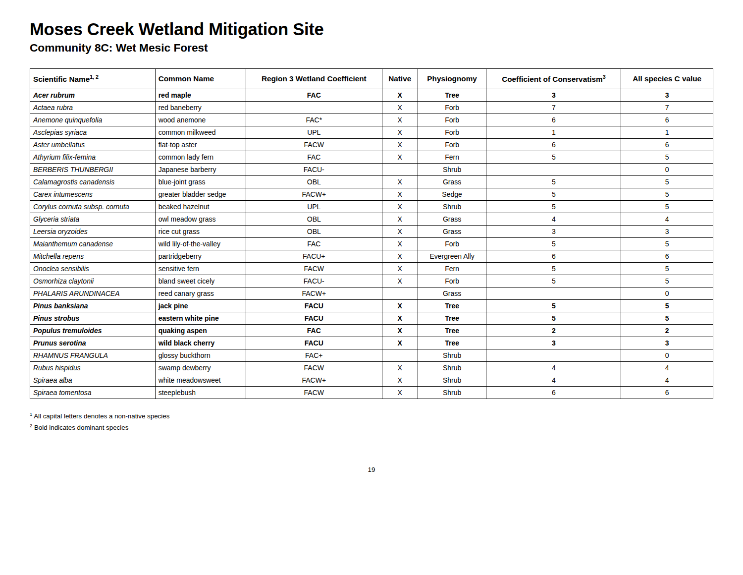Moses Creek Wetland Mitigation Site
Community 8C: Wet Mesic Forest
| Scientific Name 1, 2 | Common Name | Region 3 Wetland Coefficient | Native | Physiognomy | Coefficient of Conservatism 3 | All species C value |
| --- | --- | --- | --- | --- | --- | --- |
| Acer rubrum | red maple | FAC | X | Tree | 3 | 3 |
| Actaea rubra | red baneberry | | X | Forb | 7 | 7 |
| Anemone quinquefolia | wood anemone | FAC* | X | Forb | 6 | 6 |
| Asclepias syriaca | common milkweed | UPL | X | Forb | 1 | 1 |
| Aster umbellatus | flat-top aster | FACW | X | Forb | 6 | 6 |
| Athyrium filix-femina | common lady fern | FAC | X | Fern | 5 | 5 |
| BERBERIS THUNBERGII | Japanese barberry | FACU- | | Shrub | | 0 |
| Calamagrostis canadensis | blue-joint grass | OBL | X | Grass | 5 | 5 |
| Carex intumescens | greater bladder sedge | FACW+ | X | Sedge | 5 | 5 |
| Corylus cornuta subsp. cornuta | beaked hazelnut | UPL | X | Shrub | 5 | 5 |
| Glyceria striata | owl meadow grass | OBL | X | Grass | 4 | 4 |
| Leersia oryzoides | rice cut grass | OBL | X | Grass | 3 | 3 |
| Maianthemum canadense | wild lily-of-the-valley | FAC | X | Forb | 5 | 5 |
| Mitchella repens | partridgeberry | FACU+ | X | Evergreen Ally | 6 | 6 |
| Onoclea sensibilis | sensitive fern | FACW | X | Fern | 5 | 5 |
| Osmorhiza claytonii | bland sweet cicely | FACU- | X | Forb | 5 | 5 |
| PHALARIS ARUNDINACEA | reed canary grass | FACW+ | | Grass | | 0 |
| Pinus banksiana | jack pine | FACU | X | Tree | 5 | 5 |
| Pinus strobus | eastern white pine | FACU | X | Tree | 5 | 5 |
| Populus tremuloides | quaking aspen | FAC | X | Tree | 2 | 2 |
| Prunus serotina | wild black cherry | FACU | X | Tree | 3 | 3 |
| RHAMNUS FRANGULA | glossy buckthorn | FAC+ | | Shrub | | 0 |
| Rubus hispidus | swamp dewberry | FACW | X | Shrub | 4 | 4 |
| Spiraea alba | white meadowsweet | FACW+ | X | Shrub | 4 | 4 |
| Spiraea tomentosa | steeplebush | FACW | X | Shrub | 6 | 6 |
1 All capital letters denotes a non-native species
2 Bold indicates dominant species
19